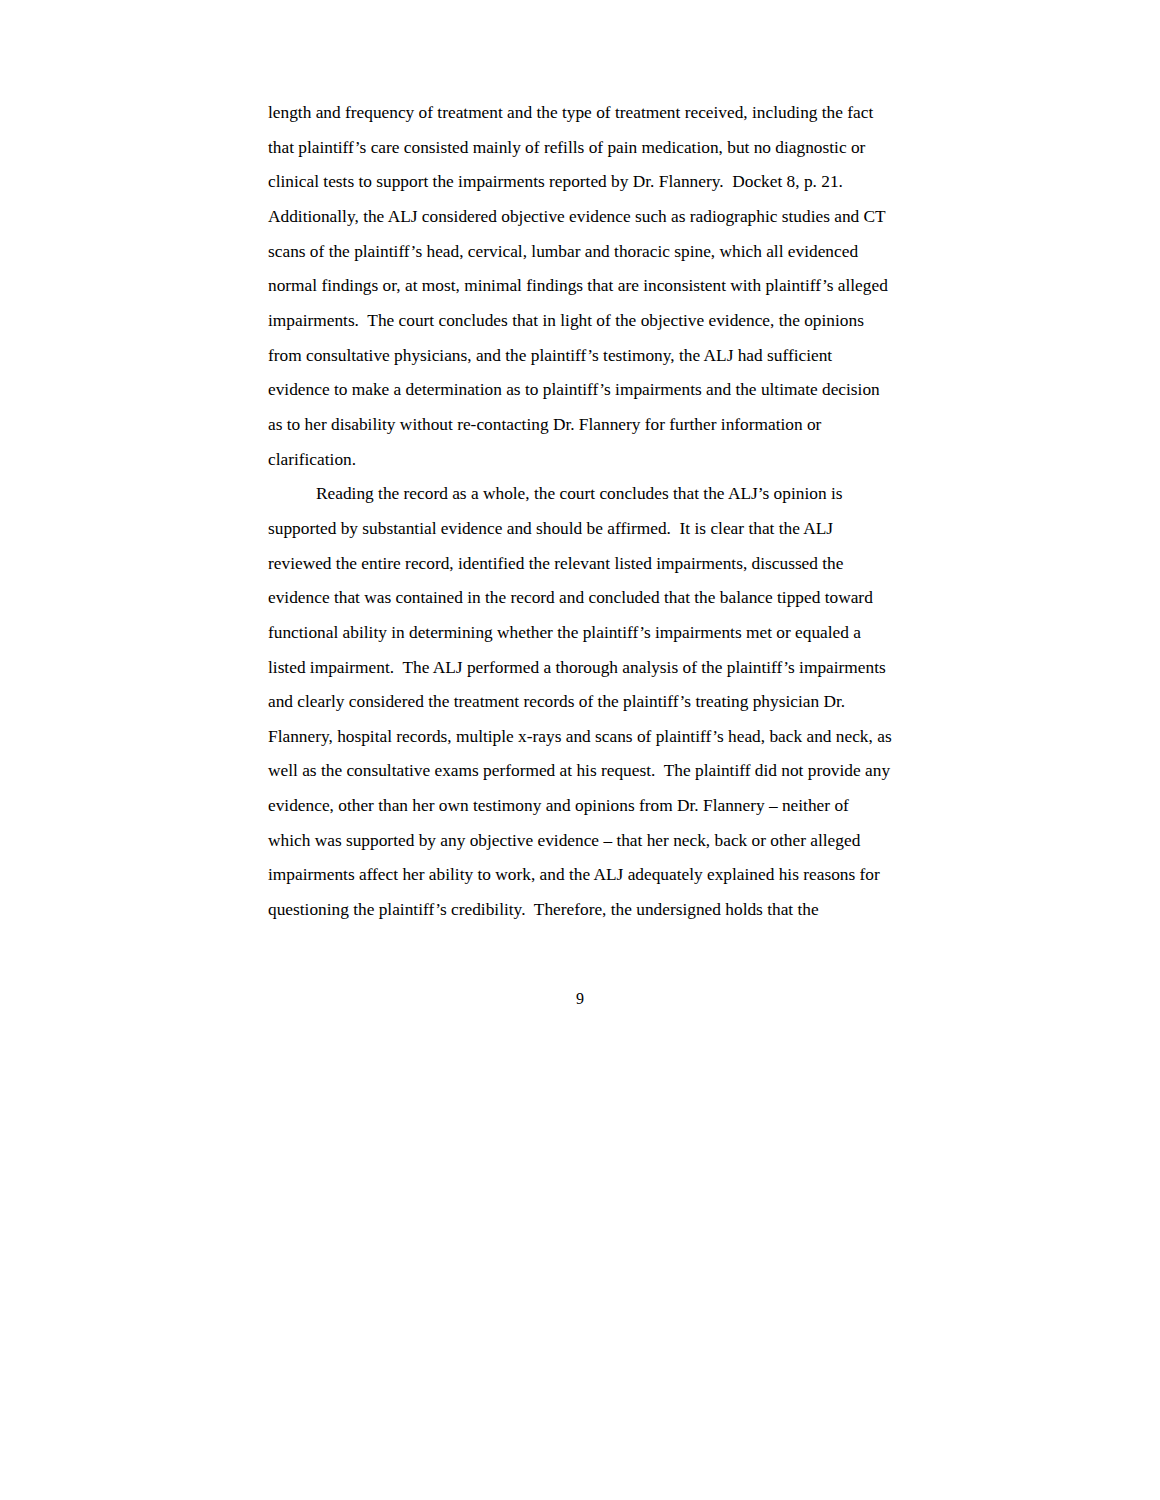length and frequency of treatment and the type of treatment received, including the fact that plaintiff’s care consisted mainly of refills of pain medication, but no diagnostic or clinical tests to support the impairments reported by Dr. Flannery. Docket 8, p. 21. Additionally, the ALJ considered objective evidence such as radiographic studies and CT scans of the plaintiff’s head, cervical, lumbar and thoracic spine, which all evidenced normal findings or, at most, minimal findings that are inconsistent with plaintiff’s alleged impairments. The court concludes that in light of the objective evidence, the opinions from consultative physicians, and the plaintiff’s testimony, the ALJ had sufficient evidence to make a determination as to plaintiff’s impairments and the ultimate decision as to her disability without re-contacting Dr. Flannery for further information or clarification.
Reading the record as a whole, the court concludes that the ALJ’s opinion is supported by substantial evidence and should be affirmed. It is clear that the ALJ reviewed the entire record, identified the relevant listed impairments, discussed the evidence that was contained in the record and concluded that the balance tipped toward functional ability in determining whether the plaintiff’s impairments met or equaled a listed impairment. The ALJ performed a thorough analysis of the plaintiff’s impairments and clearly considered the treatment records of the plaintiff’s treating physician Dr. Flannery, hospital records, multiple x-rays and scans of plaintiff’s head, back and neck, as well as the consultative exams performed at his request. The plaintiff did not provide any evidence, other than her own testimony and opinions from Dr. Flannery – neither of which was supported by any objective evidence – that her neck, back or other alleged impairments affect her ability to work, and the ALJ adequately explained his reasons for questioning the plaintiff’s credibility. Therefore, the undersigned holds that the
9